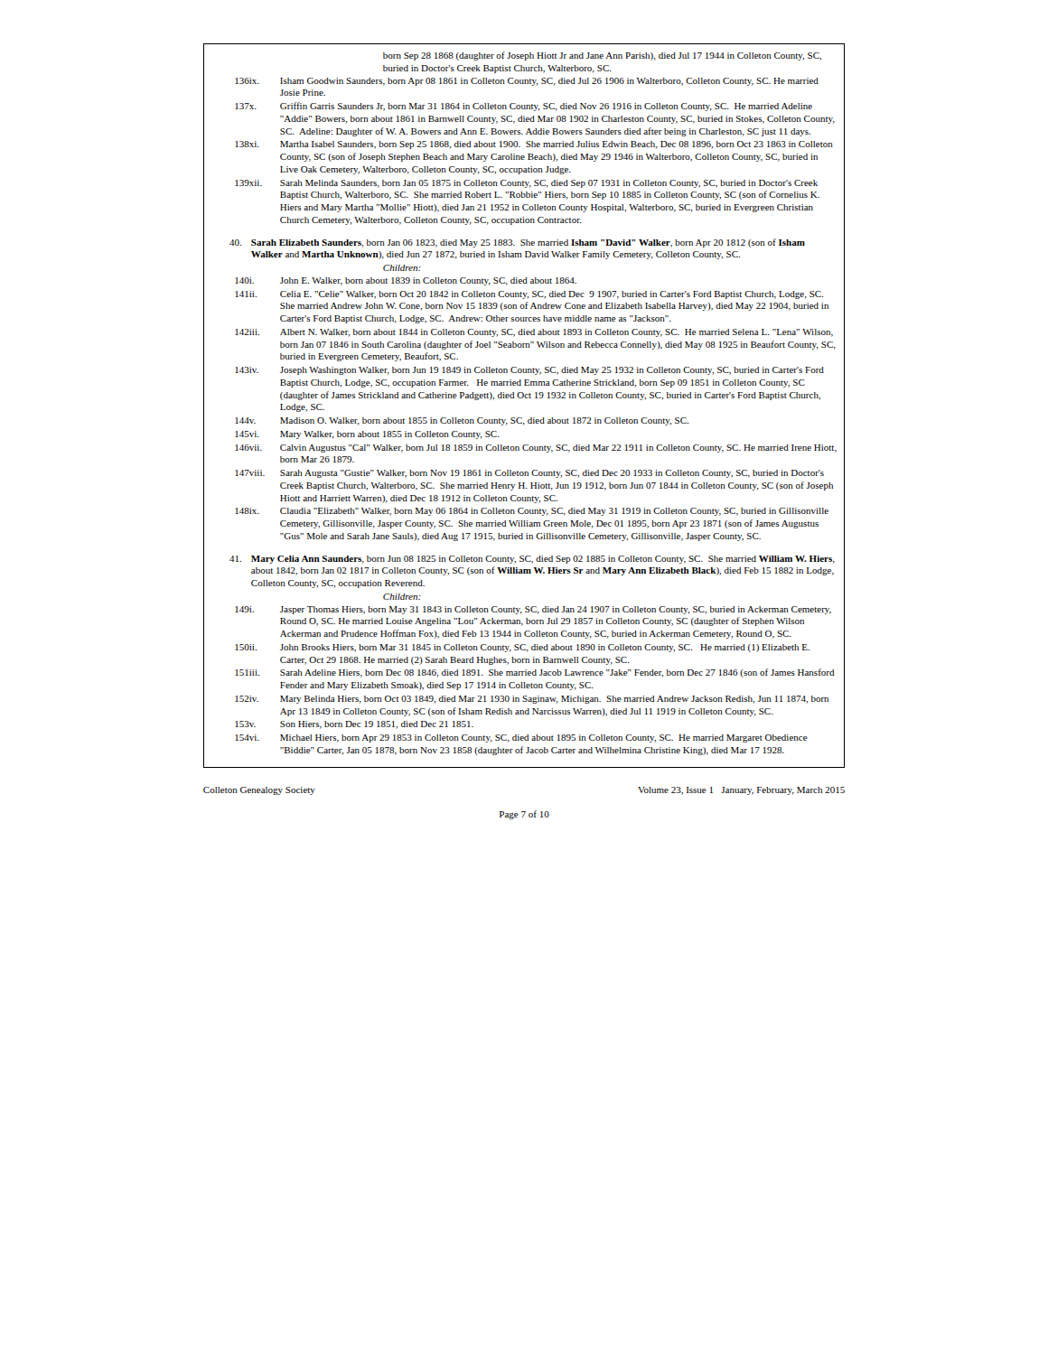born Sep 28 1868 (daughter of Joseph Hiott Jr and Jane Ann Parish), died Jul 17 1944 in Colleton County, SC, buried in Doctor's Creek Baptist Church, Walterboro, SC.
| 136 | ix. | Isham Goodwin Saunders, born Apr 08 1861 in Colleton County, SC, died Jul 26 1906 in Walterboro, Colleton County, SC. He married Josie Prine. |
| 137 | x. | Griffin Garris Saunders Jr, born Mar 31 1864 in Colleton County, SC, died Nov 26 1916 in Colleton County, SC. He married Adeline "Addie" Bowers, born about 1861 in Barnwell County, SC, died Mar 08 1902 in Charleston County, SC, buried in Stokes, Colleton County, SC. Adeline: Daughter of W. A. Bowers and Ann E. Bowers. Addie Bowers Saunders died after being in Charleston, SC just 11 days. |
| 138 | xi. | Martha Isabel Saunders, born Sep 25 1868, died about 1900. She married Julius Edwin Beach, Dec 08 1896, born Oct 23 1863 in Colleton County, SC (son of Joseph Stephen Beach and Mary Caroline Beach), died May 29 1946 in Walterboro, Colleton County, SC, buried in Live Oak Cemetery, Walterboro, Colleton County, SC, occupation Judge. |
| 139 | xii. | Sarah Melinda Saunders, born Jan 05 1875 in Colleton County, SC, died Sep 07 1931 in Colleton County, SC, buried in Doctor's Creek Baptist Church, Walterboro, SC. She married Robert L. "Robbie" Hiers, born Sep 10 1885 in Colleton County, SC (son of Cornelius K. Hiers and Mary Martha "Mollie" Hiott), died Jan 21 1952 in Colleton County Hospital, Walterboro, SC, buried in Evergreen Christian Church Cemetery, Walterboro, Colleton County, SC, occupation Contractor. |
| 40. | Sarah Elizabeth Saunders , born Jan 06 1823, died May 25 1883. She married Isham "David" Walker , born Apr 20 1812 (son of Isham Walker and Martha Unknown ), died Jun 27 1872, buried in Isham David Walker Family Cemetery, Colleton County, SC. |
Children:
| 140 | i. | John E. Walker, born about 1839 in Colleton County, SC, died about 1864. |
| 141 | ii. | Celia E. "Celie" Walker, born Oct 20 1842 in Colleton County, SC, died Dec 9 1907, buried in Carter's Ford Baptist Church, Lodge, SC. She married Andrew John W. Cone, born Nov 15 1839 (son of Andrew Cone and Elizabeth Isabella Harvey), died May 22 1904, buried in Carter's Ford Baptist Church, Lodge, SC. Andrew: Other sources have middle name as "Jackson". |
| 142 | iii. | Albert N. Walker, born about 1844 in Colleton County, SC, died about 1893 in Colleton County, SC. He married Selena L. "Lena" Wilson, born Jan 07 1846 in South Carolina (daughter of Joel "Seaborn" Wilson and Rebecca Connelly), died May 08 1925 in Beaufort County, SC, buried in Evergreen Cemetery, Beaufort, SC. |
| 143 | iv. | Joseph Washington Walker, born Jun 19 1849 in Colleton County, SC, died May 25 1932 in Colleton County, SC, buried in Carter's Ford Baptist Church, Lodge, SC, occupation Farmer. He married Emma Catherine Strickland, born Sep 09 1851 in Colleton County, SC (daughter of James Strickland and Catherine Padgett), died Oct 19 1932 in Colleton County, SC, buried in Carter's Ford Baptist Church, Lodge, SC. |
| 144 | v. | Madison O. Walker, born about 1855 in Colleton County, SC, died about 1872 in Colleton County, SC. |
| 145 | vi. | Mary Walker, born about 1855 in Colleton County, SC. |
| 146 | vii. | Calvin Augustus "Cal" Walker, born Jul 18 1859 in Colleton County, SC, died Mar 22 1911 in Colleton County, SC. He married Irene Hiott, born Mar 26 1879. |
| 147 | viii. | Sarah Augusta "Gustie" Walker, born Nov 19 1861 in Colleton County, SC, died Dec 20 1933 in Colleton County, SC, buried in Doctor's Creek Baptist Church, Walterboro, SC. She married Henry H. Hiott, Jun 19 1912, born Jun 07 1844 in Colleton County, SC (son of Joseph Hiott and Harriett Warren), died Dec 18 1912 in Colleton County, SC. |
| 148 | ix. | Claudia "Elizabeth" Walker, born May 06 1864 in Colleton County, SC, died May 31 1919 in Colleton County, SC, buried in Gillisonville Cemetery, Gillisonville, Jasper County, SC. She married William Green Mole, Dec 01 1895, born Apr 23 1871 (son of James Augustus "Gus" Mole and Sarah Jane Sauls), died Aug 17 1915, buried in Gillisonville Cemetery, Gillisonville, Jasper County, SC. |
| 41. | Mary Celia Ann Saunders , born Jun 08 1825 in Colleton County, SC, died Sep 02 1885 in Colleton County, SC. She married William W. Hiers , about 1842, born Jan 02 1817 in Colleton County, SC (son of William W. Hiers Sr and Mary Ann Elizabeth Black ), died Feb 15 1882 in Lodge, Colleton County, SC, occupation Reverend. |
Children:
| 149 | i. | Jasper Thomas Hiers, born May 31 1843 in Colleton County, SC, died Jan 24 1907 in Colleton County, SC, buried in Ackerman Cemetery, Round O, SC. He married Louise Angelina "Lou" Ackerman, born Jul 29 1857 in Colleton County, SC (daughter of Stephen Wilson Ackerman and Prudence Hoffman Fox), died Feb 13 1944 in Colleton County, SC, buried in Ackerman Cemetery, Round O, SC. |
| 150 | ii. | John Brooks Hiers, born Mar 31 1845 in Colleton County, SC, died about 1890 in Colleton County, SC. He married (1) Elizabeth E. Carter, Oct 29 1868. He married (2) Sarah Beard Hughes, born in Barnwell County, SC. |
| 151 | iii. | Sarah Adeline Hiers, born Dec 08 1846, died 1891. She married Jacob Lawrence "Jake" Fender, born Dec 27 1846 (son of James Hansford Fender and Mary Elizabeth Smoak), died Sep 17 1914 in Colleton County, SC. |
| 152 | iv. | Mary Belinda Hiers, born Oct 03 1849, died Mar 21 1930 in Saginaw, Michigan. She married Andrew Jackson Redish, Jun 11 1874, born Apr 13 1849 in Colleton County, SC (son of Isham Redish and Narcissus Warren), died Jul 11 1919 in Colleton County, SC. |
| 153 | v. | Son Hiers, born Dec 19 1851, died Dec 21 1851. |
| 154 | vi. | Michael Hiers, born Apr 29 1853 in Colleton County, SC, died about 1895 in Colleton County, SC. He married Margaret Obedience "Biddie" Carter, Jan 05 1878, born Nov 23 1858 (daughter of Jacob Carter and Wilhelmina Christine King), died Mar 17 1928. |
Colleton Genealogy Society
Volume 23, Issue 1 January, February, March 2015
Page 7 of 10